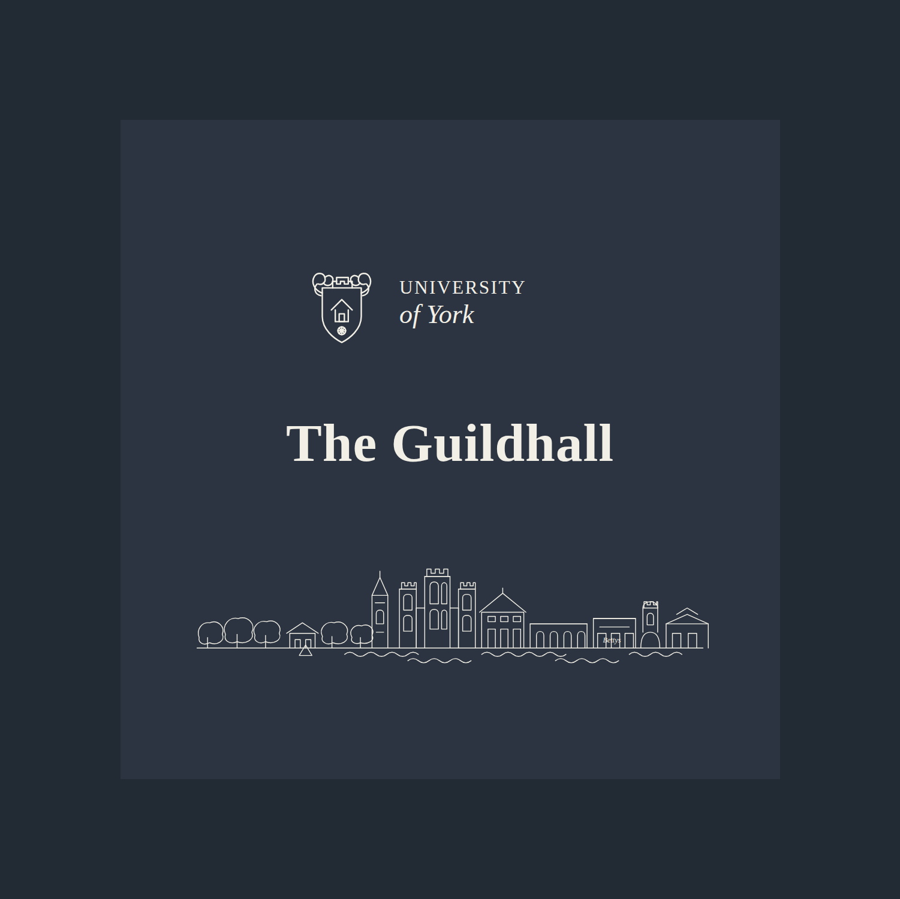UNIVERSITY of York
The Guildhall
Bettys
University of York — The Guildhall